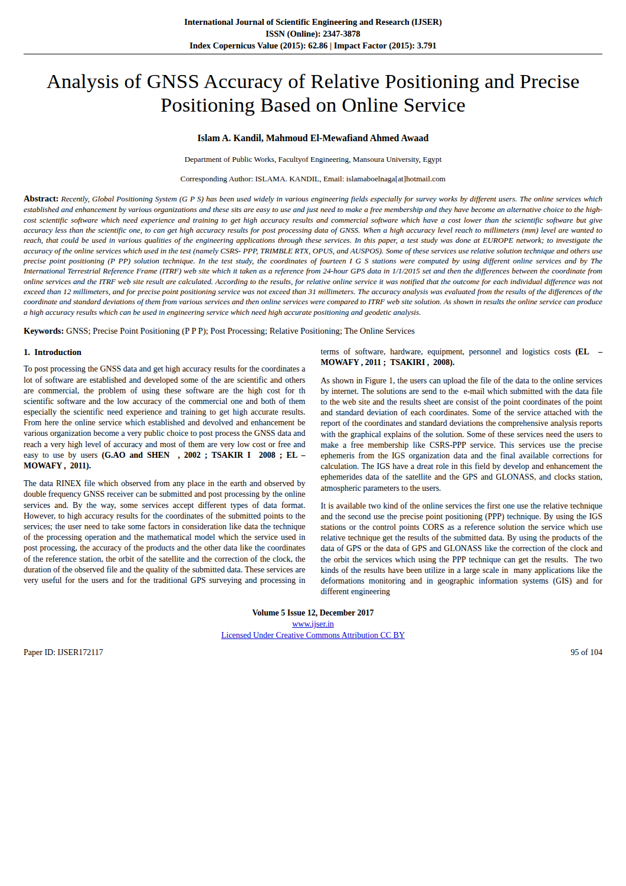International Journal of Scientific Engineering and Research (IJSER)
ISSN (Online): 2347-3878
Index Copernicus Value (2015): 62.86 | Impact Factor (2015): 3.791
Analysis of GNSS Accuracy of Relative Positioning and Precise Positioning Based on Online Service
Islam A. Kandil, Mahmoud El-Mewafiand Ahmed Awaad
Department of Public Works, Facultyof Engineering, Mansoura University, Egypt
Corresponding Author: ISLAMA. KANDIL, Email: islamaboelnaga[at]hotmail.com
Abstract: Recently, Global Positioning System (G P S) has been used widely in various engineering fields especially for survey works by different users. The online services which established and enhancement by various organizations and these sits are easy to use and just need to make a free membership and they have become an alternative choice to the high-cost scientific software which need experience and training to get high accuracy results and commercial software which have a cost lower than the scientific software but give accuracy less than the scientific one, to can get high accuracy results for post processing data of GNSS. When a high accuracy level reach to millimeters (mm) level are wanted to reach, that could be used in various qualities of the engineering applications through these services. In this paper, a test study was done at EUROPE network; to investigate the accuracy of the online services which used in the test (namely CSRS- PPP, TRIMBLE RTX, OPUS, and AUSPOS). Some of these services use relative solution technique and others use precise point positioning (P PP) solution technique. In the test study, the coordinates of fourteen I G S stations were computed by using different online services and by The International Terrestrial Reference Frame (ITRF) web site which it taken as a reference from 24-hour GPS data in 1/1/2015 set and then the differences between the coordinate from online services and the ITRF web site result are calculated. According to the results, for relative online service it was notified that the outcome for each individual difference was not exceed than 12 millimeters, and for precise point positioning service was not exceed than 31 millimeters. The accuracy analysis was evaluated from the results of the differences of the coordinate and standard deviations of them from various services and then online services were compared to ITRF web site solution. As shown in results the online service can produce a high accuracy results which can be used in engineering service which need high accurate positioning and geodetic analysis.
Keywords: GNSS; Precise Point Positioning (P P P); Post Processing; Relative Positioning; The Online Services
1. Introduction
To post processing the GNSS data and get high accuracy results for the coordinates a lot of software are established and developed some of the are scientific and others are commercial, the problem of using these software are the high cost for th scientific software and the low accuracy of the commercial one and both of them especially the scientific need experience and training to get high accurate results. From here the online service which established and devolved and enhancement be various organization become a very public choice to post process the GNSS data and reach a very high level of accuracy and most of them are very low cost or free and easy to use by users (G.AO and SHEN , 2002 ; TSAKIR I 2008 ; EL – MOWAFY , 2011).
The data RINEX file which observed from any place in the earth and observed by double frequency GNSS receiver can be submitted and post processing by the online services and. By the way, some services accept different types of data format. However, to high accuracy results for the coordinates of the submitted points to the services; the user need to take some factors in consideration like data the technique of the processing operation and the mathematical model which the service used in post processing, the accuracy of the products and the other data like the coordinates of the reference station, the orbit of the satellite and the correction of the clock, the duration of the observed file and the quality of the submitted data. These services are very useful for the users and for the traditional GPS surveying and processing in terms of software, hardware, equipment, personnel and logistics costs (EL – MOWAFY , 2011 ; TSAKIRI , 2008).
As shown in Figure 1, the users can upload the file of the data to the online services by internet. The solutions are send to the e-mail which submitted with the data file to the web site and the results sheet are consist of the point coordinates of the point and standard deviation of each coordinates. Some of the service attached with the report of the coordinates and standard deviations the comprehensive analysis reports with the graphical explains of the solution. Some of these services need the users to make a free membership like CSRS-PPP service. This services use the precise ephemeris from the IGS organization data and the final available corrections for calculation. The IGS have a dreat role in this field by develop and enhancement the ephemerides data of the satellite and the GPS and GLONASS, and clocks station, atmospheric parameters to the users.
It is available two kind of the online services the first one use the relative technique and the second use the precise point positioning (PPP) technique. By using the IGS stations or the control points CORS as a reference solution the service which use relative technique get the results of the submitted data. By using the products of the data of GPS or the data of GPS and GLONASS like the correction of the clock and the orbit the services which using the PPP technique can get the results. The two kinds of the results have been utilize in a large scale in many applications like the deformations monitoring and in geographic information systems (GIS) and for different engineering
Volume 5 Issue 12, December 2017
www.ijser.in
Licensed Under Creative Commons Attribution CC BY
Paper ID: IJSER172117 95 of 104